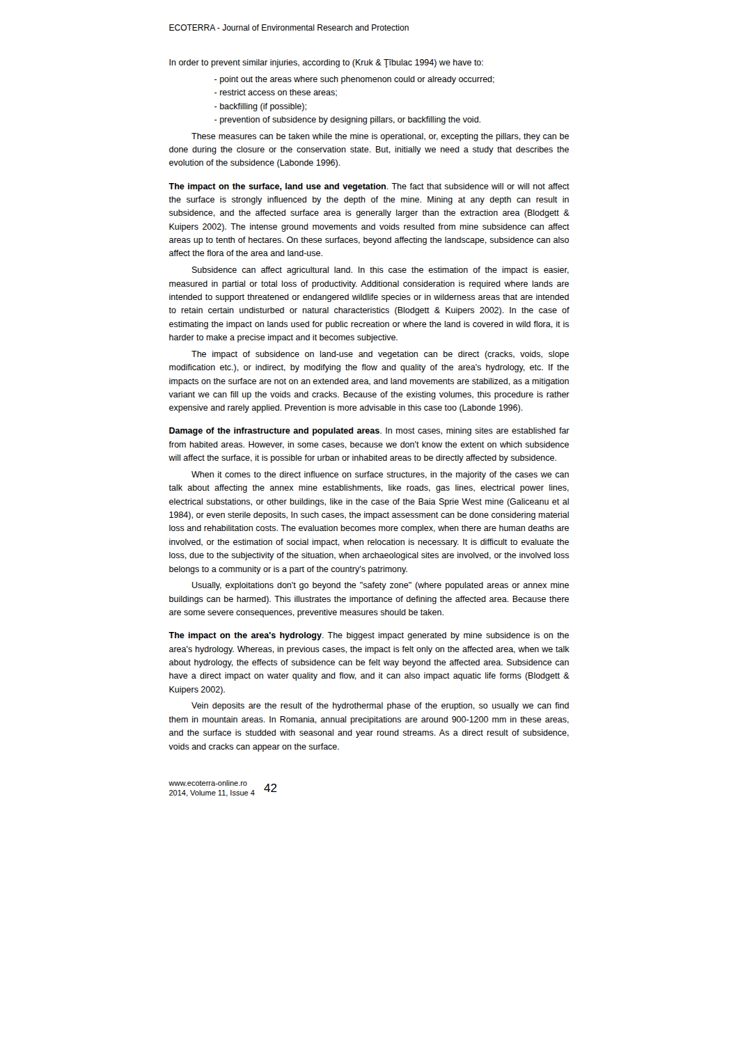ECOTERRA - Journal of Environmental Research and Protection
In order to prevent similar injuries, according to (Kruk & Ţîbulac 1994) we have to:
- point out the areas where such phenomenon could or already occurred;
- restrict access on these areas;
- backfilling (if possible);
- prevention of subsidence by designing pillars, or backfilling the void.
These measures can be taken while the mine is operational, or, excepting the pillars, they can be done during the closure or the conservation state. But, initially we need a study that describes the evolution of the subsidence (Labonde 1996).
The impact on the surface, land use and vegetation. The fact that subsidence will or will not affect the surface is strongly influenced by the depth of the mine. Mining at any depth can result in subsidence, and the affected surface area is generally larger than the extraction area (Blodgett & Kuipers 2002). The intense ground movements and voids resulted from mine subsidence can affect areas up to tenth of hectares. On these surfaces, beyond affecting the landscape, subsidence can also affect the flora of the area and land-use.
Subsidence can affect agricultural land. In this case the estimation of the impact is easier, measured in partial or total loss of productivity. Additional consideration is required where lands are intended to support threatened or endangered wildlife species or in wilderness areas that are intended to retain certain undisturbed or natural characteristics (Blodgett & Kuipers 2002). In the case of estimating the impact on lands used for public recreation or where the land is covered in wild flora, it is harder to make a precise impact and it becomes subjective.
The impact of subsidence on land-use and vegetation can be direct (cracks, voids, slope modification etc.), or indirect, by modifying the flow and quality of the area's hydrology, etc. If the impacts on the surface are not on an extended area, and land movements are stabilized, as a mitigation variant we can fill up the voids and cracks. Because of the existing volumes, this procedure is rather expensive and rarely applied. Prevention is more advisable in this case too (Labonde 1996).
Damage of the infrastructure and populated areas. In most cases, mining sites are established far from habited areas. However, in some cases, because we don't know the extent on which subsidence will affect the surface, it is possible for urban or inhabited areas to be directly affected by subsidence.
When it comes to the direct influence on surface structures, in the majority of the cases we can talk about affecting the annex mine establishments, like roads, gas lines, electrical power lines, electrical substations, or other buildings, like in the case of the Baia Sprie West mine (Galiceanu et al 1984), or even sterile deposits, In such cases, the impact assessment can be done considering material loss and rehabilitation costs. The evaluation becomes more complex, when there are human deaths are involved, or the estimation of social impact, when relocation is necessary. It is difficult to evaluate the loss, due to the subjectivity of the situation, when archaeological sites are involved, or the involved loss belongs to a community or is a part of the country's patrimony.
Usually, exploitations don't go beyond the "safety zone" (where populated areas or annex mine buildings can be harmed). This illustrates the importance of defining the affected area. Because there are some severe consequences, preventive measures should be taken.
The impact on the area's hydrology. The biggest impact generated by mine subsidence is on the area's hydrology. Whereas, in previous cases, the impact is felt only on the affected area, when we talk about hydrology, the effects of subsidence can be felt way beyond the affected area. Subsidence can have a direct impact on water quality and flow, and it can also impact aquatic life forms (Blodgett & Kuipers 2002).
Vein deposits are the result of the hydrothermal phase of the eruption, so usually we can find them in mountain areas. In Romania, annual precipitations are around 900-1200 mm in these areas, and the surface is studded with seasonal and year round streams. As a direct result of subsidence, voids and cracks can appear on the surface.
www.ecoterra-online.ro
2014, Volume 11, Issue 4
42